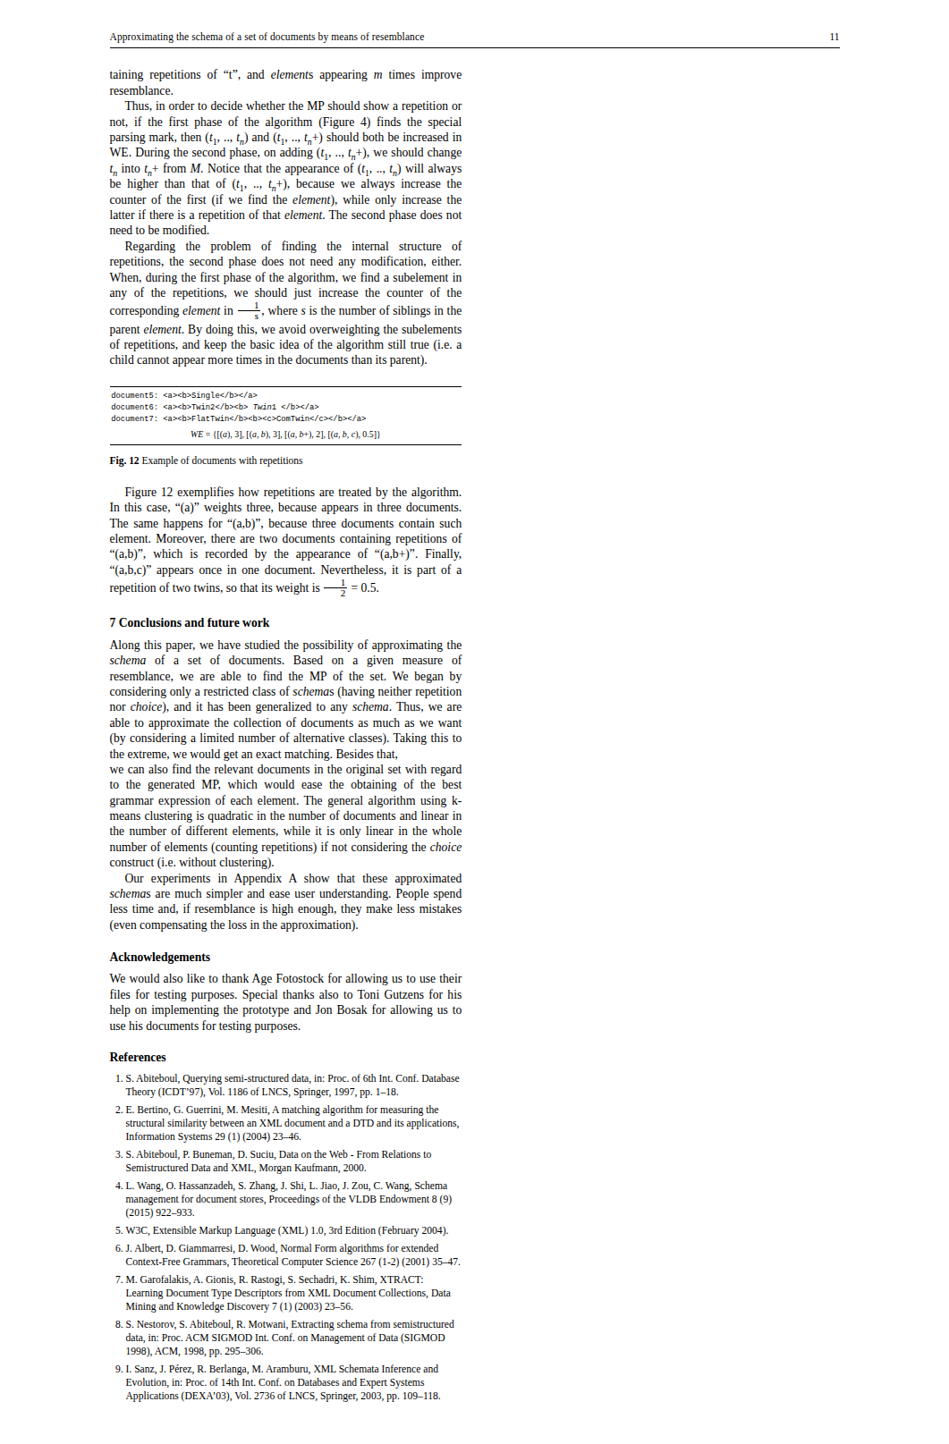Approximating the schema of a set of documents by means of resemblance 11
taining repetitions of “t”, and elements appearing m times improve resemblance.
Thus, in order to decide whether the MP should show a repetition or not, if the first phase of the algorithm (Figure 4) finds the special parsing mark, then (t1, .., tn) and (t1, .., tn+) should both be increased in WE. During the second phase, on adding (t1, .., tn+), we should change tn into tn+ from M. Notice that the appearance of (t1, .., tn) will always be higher than that of (t1, .., tn+), because we always increase the counter of the first (if we find the element), while only increase the latter if there is a repetition of that element. The second phase does not need to be modified.
Regarding the problem of finding the internal structure of repetitions, the second phase does not need any modification, either. When, during the first phase of the algorithm, we find a subelement in any of the repetitions, we should just increase the counter of the corresponding element in 1 s, where s is the number of siblings in the parent element. By doing this, we avoid overweighting the subelements of repetitions, and keep the basic idea of the algorithm still true (i.e. a child cannot appear more times in the documents than its parent).
document5: <a><b>Single</b></a>
document6: <a><b>Twin2</b><b> Twin1 </b></a>
document7: <a><b>FlatTwin</b><b><c>ComTwin</c></b></a>
WE = {[(a), 3], [(a, b), 3], [(a, b+), 2], [(a, b, c), 0.5]}
Fig. 12 Example of documents with repetitions
Figure 12 exemplifies how repetitions are treated by the algorithm. In this case, “(a)” weights three, because appears in three documents. The same happens for “(a,b)”, because three documents contain such element. Moreover, there are two documents containing repetitions of “(a,b)”, which is recorded by the appearance of “(a,b+)”. Finally, “(a,b,c)” appears once in one document. Nevertheless, it is part of a repetition of two twins, so that its weight is 12 = 0.5.
7 Conclusions and future work
Along this paper, we have studied the possibility of approximating the schema of a set of documents. Based on a given measure of resemblance, we are able to find the MP of the set. We began by considering only a restricted class of schemas (having neither repetition nor choice), and it has been generalized to any schema. Thus, we are able to approximate the collection of documents as much as we want (by considering a limited number of alternative classes). Taking this to the extreme, we would get an exact matching. Besides that,
we can also find the relevant documents in the original set with regard to the generated MP, which would ease the obtaining of the best grammar expression of each element. The general algorithm using k-means clustering is quadratic in the number of documents and linear in the number of different elements, while it is only linear in the whole number of elements (counting repetitions) if not considering the choice construct (i.e. without clustering).
Our experiments in Appendix A show that these approximated schemas are much simpler and ease user understanding. People spend less time and, if resemblance is high enough, they make less mistakes (even compensating the loss in the approximation).
Acknowledgements
We would also like to thank Age Fotostock for allowing us to use their files for testing purposes. Special thanks also to Toni Gutzens for his help on implementing the prototype and Jon Bosak for allowing us to use his documents for testing purposes.
References
S. Abiteboul, Querying semi-structured data, in: Proc. of 6th Int. Conf. Database Theory (ICDT’97), Vol. 1186 of LNCS, Springer, 1997, pp. 1–18.
E. Bertino, G. Guerrini, M. Mesiti, A matching algorithm for measuring the structural similarity between an XML document and a DTD and its applications, Information Systems 29 (1) (2004) 23–46.
S. Abiteboul, P. Buneman, D. Suciu, Data on the Web - From Relations to Semistructured Data and XML, Morgan Kaufmann, 2000.
L. Wang, O. Hassanzadeh, S. Zhang, J. Shi, L. Jiao, J. Zou, C. Wang, Schema management for document stores, Proceedings of the VLDB Endowment 8 (9) (2015) 922–933.
W3C, Extensible Markup Language (XML) 1.0, 3rd Edition (February 2004).
J. Albert, D. Giammarresi, D. Wood, Normal Form algorithms for extended Context-Free Grammars, Theoretical Computer Science 267 (1-2) (2001) 35–47.
M. Garofalakis, A. Gionis, R. Rastogi, S. Sechadri, K. Shim, XTRACT: Learning Document Type Descriptors from XML Document Collections, Data Mining and Knowledge Discovery 7 (1) (2003) 23–56.
S. Nestorov, S. Abiteboul, R. Motwani, Extracting schema from semistructured data, in: Proc. ACM SIGMOD Int. Conf. on Management of Data (SIGMOD 1998), ACM, 1998, pp. 295–306.
I. Sanz, J. Pérez, R. Berlanga, M. Aramburu, XML Schemata Inference and Evolution, in: Proc. of 14th Int. Conf. on Databases and Expert Systems Applications (DEXA’03), Vol. 2736 of LNCS, Springer, 2003, pp. 109–118.